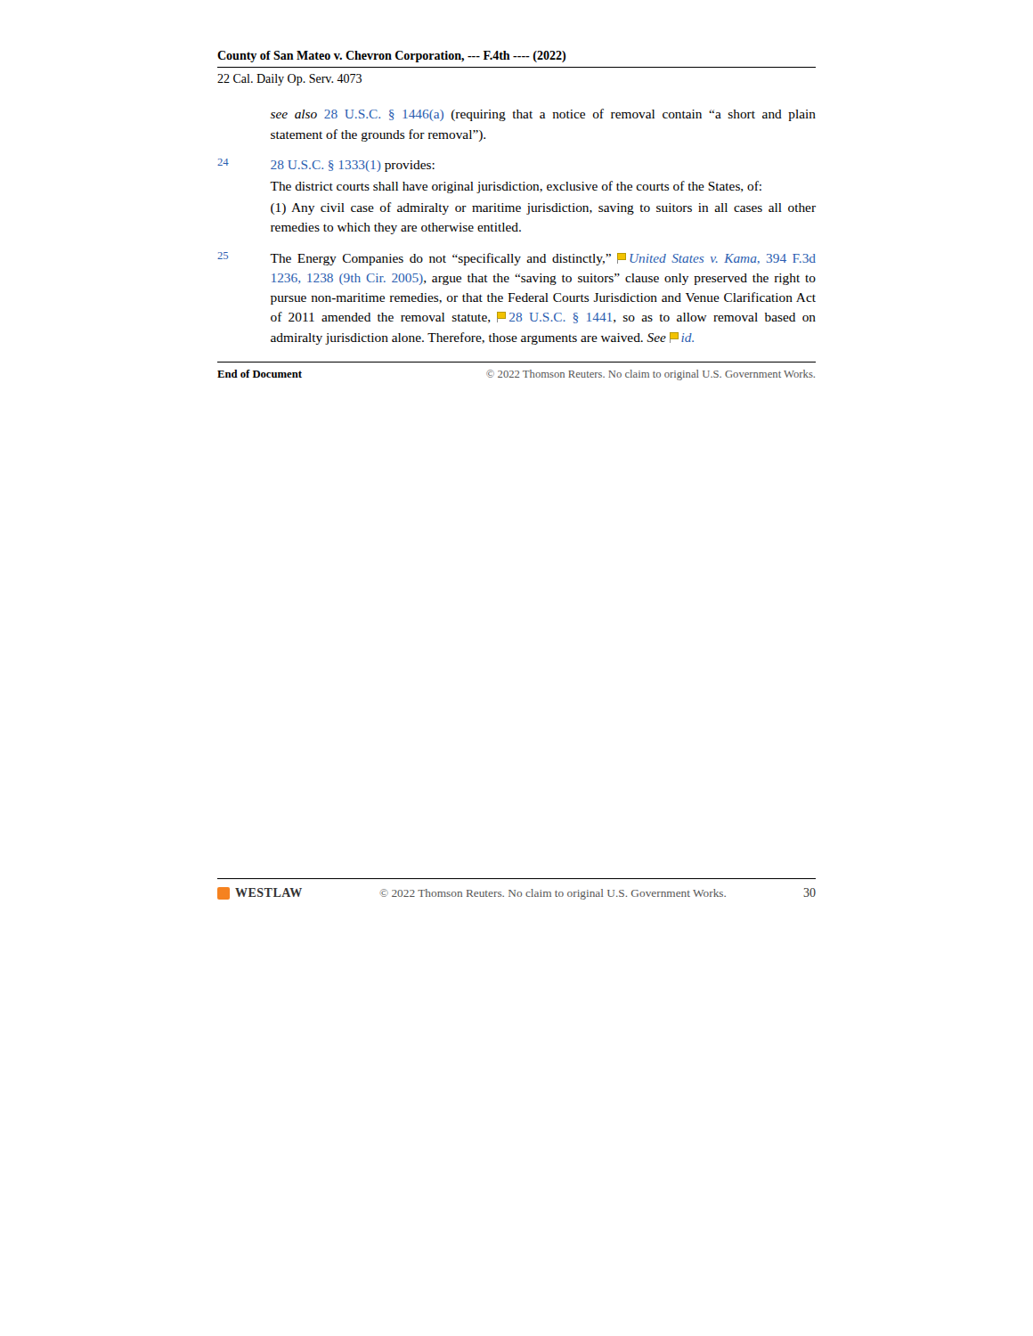County of San Mateo v. Chevron Corporation, --- F.4th ---- (2022)
22 Cal. Daily Op. Serv. 4073
see also 28 U.S.C. § 1446(a) (requiring that a notice of removal contain “a short and plain statement of the grounds for removal”).
24
28 U.S.C. § 1333(1) provides:
The district courts shall have original jurisdiction, exclusive of the courts of the States, of:
(1) Any civil case of admiralty or maritime jurisdiction, saving to suitors in all cases all other remedies to which they are otherwise entitled.
25
The Energy Companies do not “specifically and distinctly,” United States v. Kama, 394 F.3d 1236, 1238 (9th Cir. 2005), argue that the “saving to suitors” clause only preserved the right to pursue non-maritime remedies, or that the Federal Courts Jurisdiction and Venue Clarification Act of 2011 amended the removal statute, 28 U.S.C. § 1441, so as to allow removal based on admiralty jurisdiction alone. Therefore, those arguments are waived. See id.
End of Document
© 2022 Thomson Reuters. No claim to original U.S. Government Works.
WESTLAW
© 2022 Thomson Reuters. No claim to original U.S. Government Works.
30